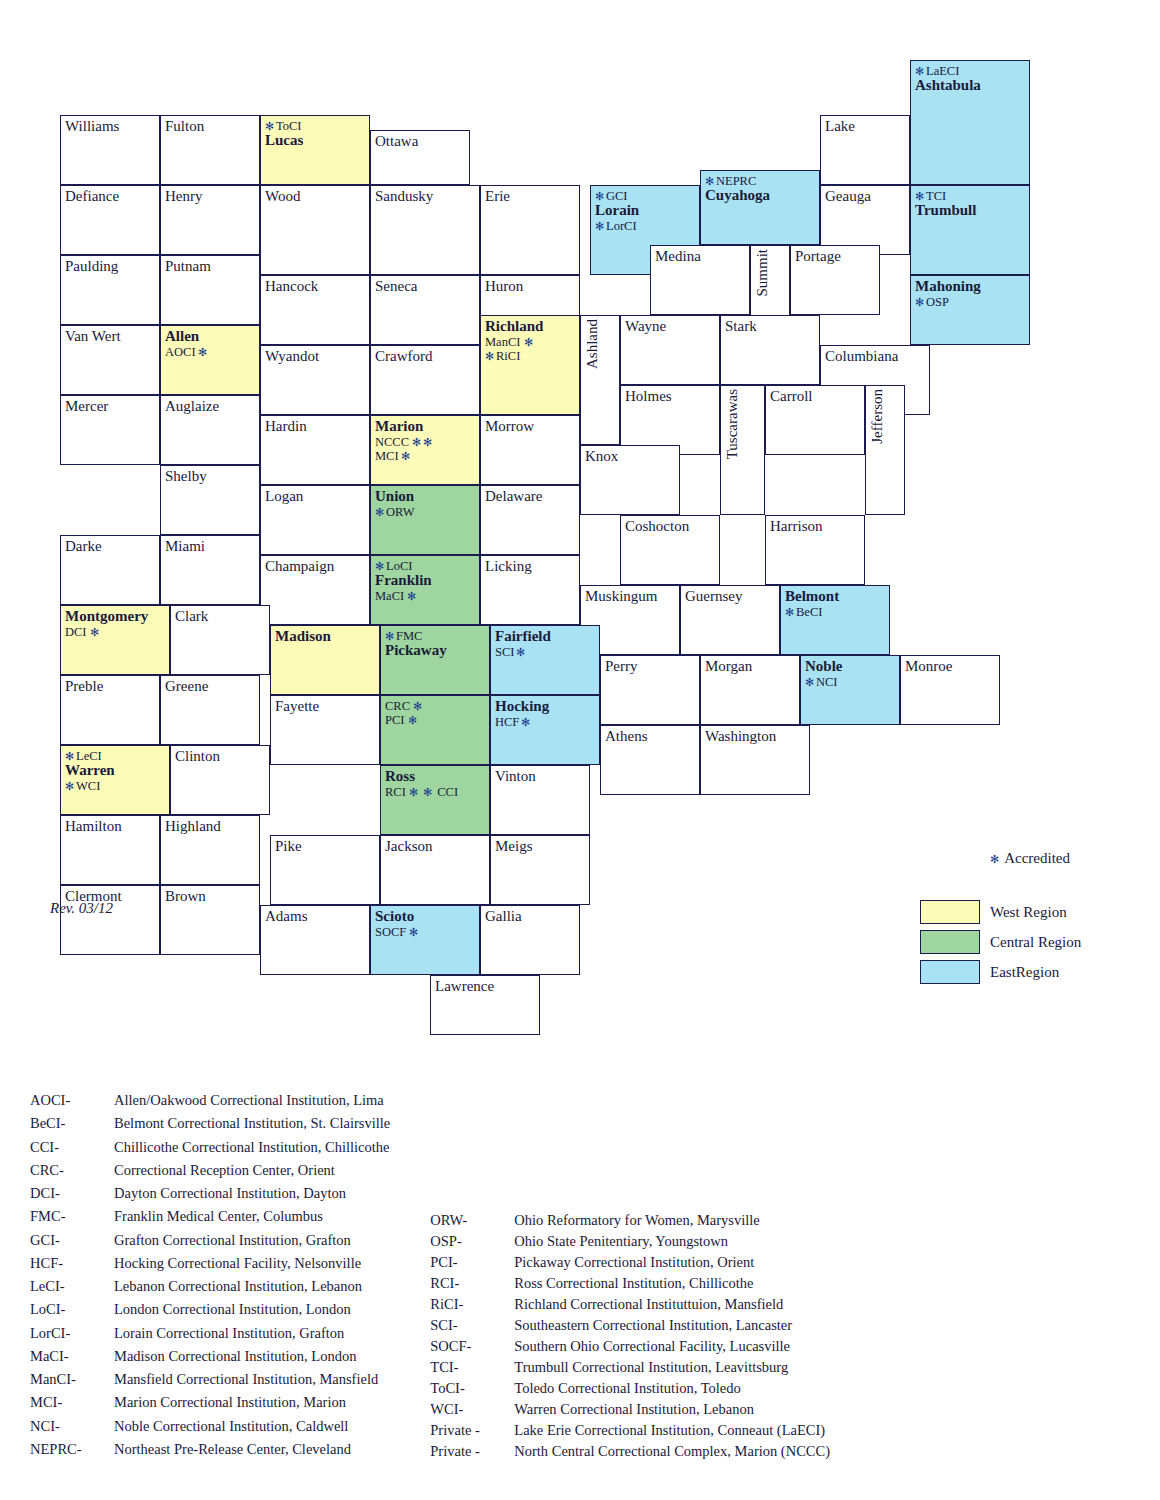Williams
Fulton
ToCI Lucas
Ottawa
Lake
LaECI Ashtabula
Defiance
Henry
Wood
Sandusky
Erie
GCI Lorain LorCI
NEPRC Cuyahoga
Geauga
TCI Trumbull
Paulding
Putnam
Hancock
Seneca
Huron
Medina
Summit
Portage
Mahoning OSP
Van Wert
Allen AOCI
Wyandot
Crawford
Richland ManCI RiCI
Ashland
Wayne
Stark
Columbiana
Mercer
Auglaize
Hardin
Marion NCCC MCI
Morrow
Holmes
Tuscarawas
Carroll
Jefferson
Shelby
Logan
Union ORW
Delaware
Knox
Coshocton
Harrison
Darke
Miami
Champaign
LoCI Franklin MaCI
Licking
Muskingum
Guernsey
Belmont BeCI
Montgomery DCI
Clark
Madison
FMC Pickaway
Fairfield SCI
Perry
Morgan
Noble NCI
Monroe
Preble
Greene
Fayette
CRC PCI
Hocking HCF
Athens
Washington
LeCI Warren WCI
Clinton
Ross RCI CCI
Vinton
Hamilton
Highland
Pike
Jackson
Meigs
Clermont
Brown
Adams
Scioto SOCF
Gallia
Lawrence
Accredited
Rev. 03/12
West Region
Central Region
EastRegion
AOCI-
Allen/Oakwood Correctional Institution, Lima
BeCI-
Belmont Correctional Institution, St. Clairsville
CCI-
Chillicothe Correctional Institution, Chillicothe
CRC-
Correctional Reception Center, Orient
DCI-
Dayton Correctional Institution, Dayton
FMC-
Franklin Medical Center, Columbus
GCI-
Grafton Correctional Institution, Grafton
HCF-
Hocking Correctional Facility, Nelsonville
LeCI-
Lebanon Correctional Institution, Lebanon
LoCI-
London Correctional Institution, London
LorCI-
Lorain Correctional Institution, Grafton
MaCI-
Madison Correctional Institution, London
ManCI-
Mansfield Correctional Institution, Mansfield
MCI-
Marion Correctional Institution, Marion
NCI-
Noble Correctional Institution, Caldwell
NEPRC-
Northeast Pre-Release Center, Cleveland
ORW-
Ohio Reformatory for Women, Marysville
OSP-
Ohio State Penitentiary, Youngstown
PCI-
Pickaway Correctional Institution, Orient
RCI-
Ross Correctional Institution, Chillicothe
RiCI-
Richland Correctional Instituttuion, Mansfield
SCI-
Southeastern Correctional Institution, Lancaster
SOCF-
Southern Ohio Correctional Facility, Lucasville
TCI-
Trumbull Correctional Institution, Leavittsburg
ToCI-
Toledo Correctional Institution, Toledo
WCI-
Warren Correctional Institution, Lebanon
Private -
Lake Erie Correctional Institution, Conneaut (LaECI)
Private -
North Central Correctional Complex, Marion (NCCC)